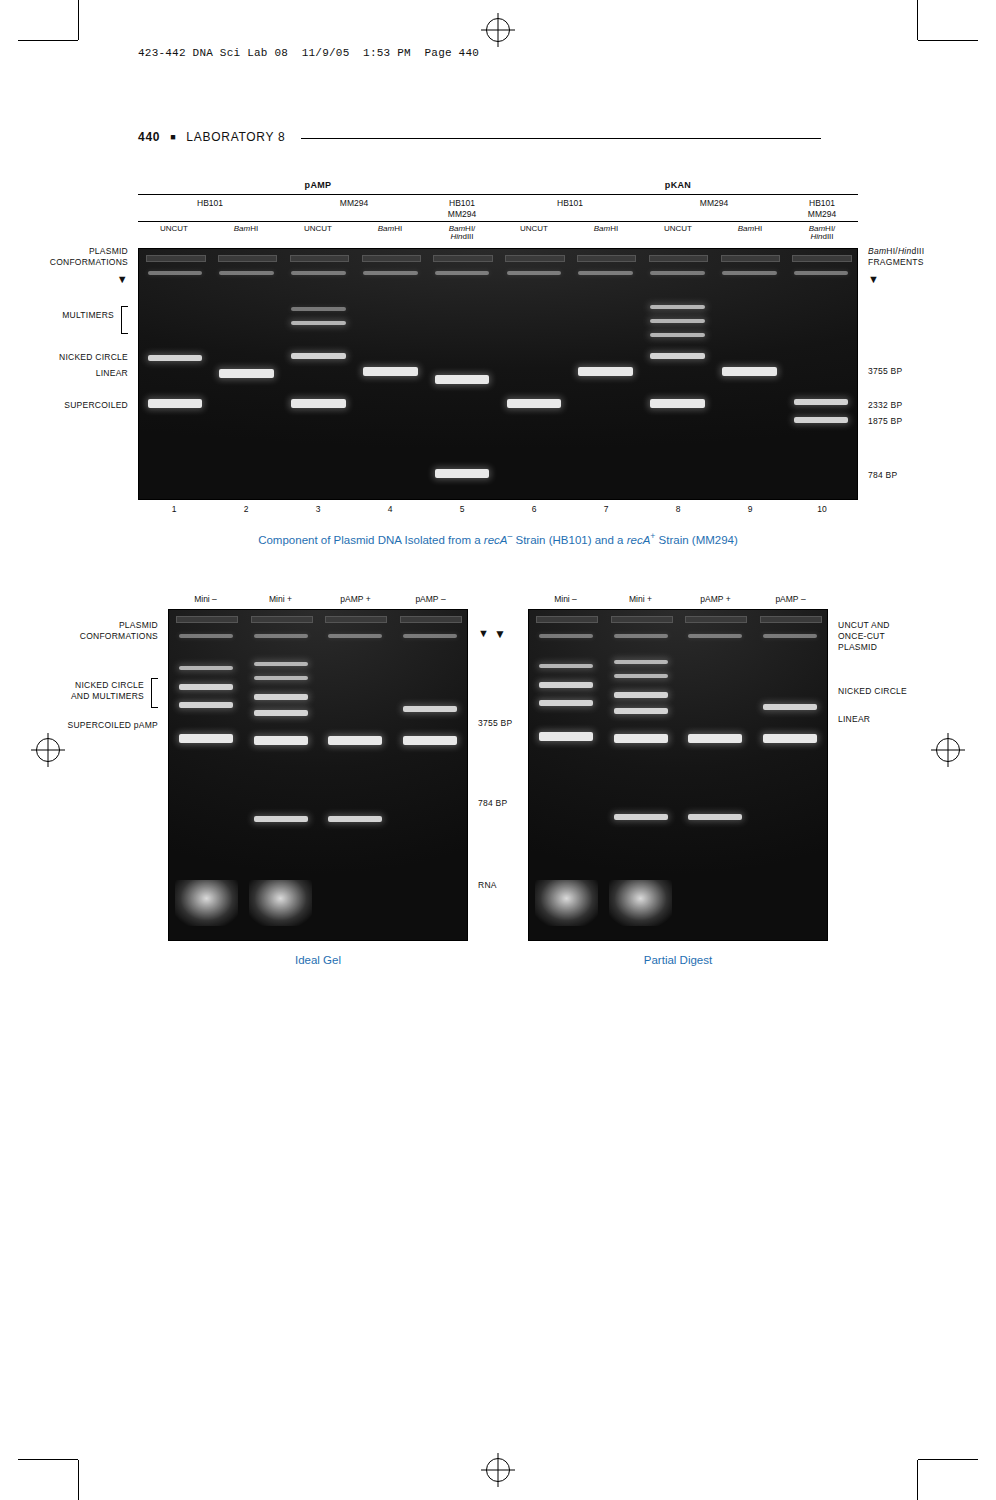423-442 DNA Sci Lab 08 11/9/05 1:53 PM Page 440
440 ■ LABORATORY 8
pAMP
pKAN
HB101 MM294 HB101
MM294 HB101 MM294 HB101
MM294
UNCUT
Bam HI
UNCUT
Bam HI
Bam HI/
HindIII
UNCUT
Bam HI
UNCUT
Bam HI
Bam HI/
HindIII
PLASMID
CONFORMATIONS
▼
MULTIMERS
NICKED CIRCLE
LINEAR
SUPERCOILED
Bam HI/HindIII
FRAGMENTS
▼
3755 BP
2332 BP
1875 BP
784 BP
1
2
3
4
5
6
7
8
9
10
Component of Plasmid DNA Isolated from a recA– Strain (HB101) and a recA+ Strain (MM294)
Mini –
Mini +
pAMP +
pAMP –
PLASMID
CONFORMATIONS
NICKED CIRCLE
AND MULTIMERS
SUPERCOILED pAMP
▼
3755 BP
784 BP
RNA
Ideal Gel
Mini –
Mini +
pAMP +
pAMP –
UNCUT AND
ONCE-CUT
PLASMID
NICKED CIRCLE
LINEAR
▼
Partial Digest